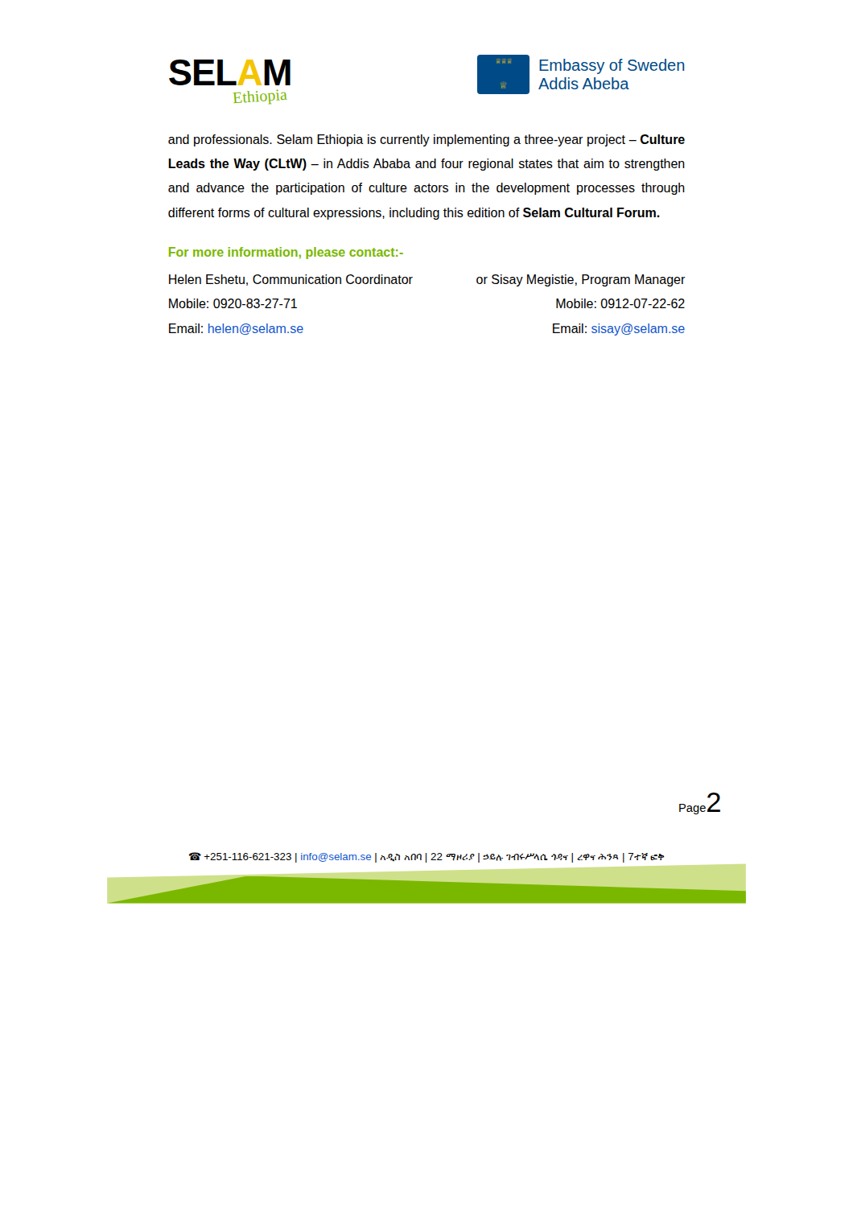SELAM
Ethiopia
Embassy of Sweden
Addis Abeba
and professionals. Selam Ethiopia is currently implementing a three-year project – Culture Leads the Way (CLtW) – in Addis Ababa and four regional states that aim to strengthen and advance the participation of culture actors in the development processes through different forms of cultural expressions, including this edition of Selam Cultural Forum.
For more information, please contact:-
| Helen Eshetu, Communication Coordinator | or Sisay Megistie, Program Manager |
| Mobile: 0920-83-27-71 | Mobile: 0912-07-22-62 |
| Email: helen@selam.se | Email: sisay@selam.se |
Page2
☎ +251-116-621-323 | info@selam.se | አዲስ አበባ | 22 ማዞሪያ | ኃይሉ ገብሩሥላሴ ጎዳና | ረዋና ሕንጻ | 7ተኛ ፎቅ